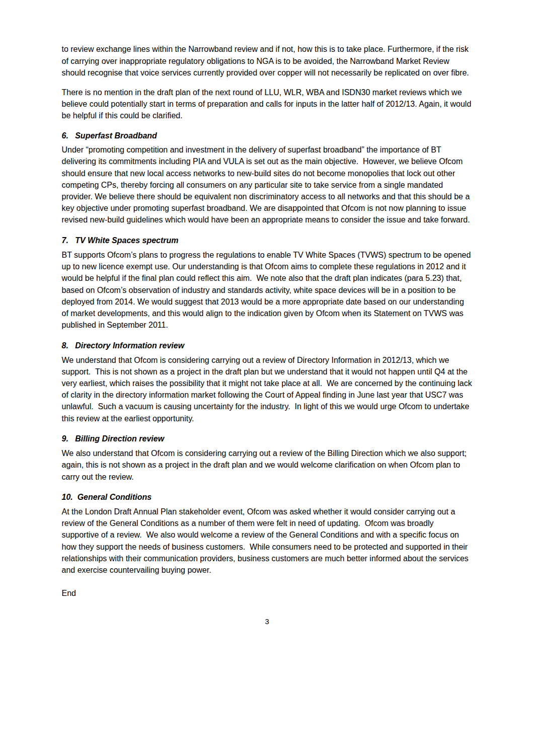to review exchange lines within the Narrowband review and if not, how this is to take place. Furthermore, if the risk of carrying over inappropriate regulatory obligations to NGA is to be avoided, the Narrowband Market Review should recognise that voice services currently provided over copper will not necessarily be replicated on over fibre.
There is no mention in the draft plan of the next round of LLU, WLR, WBA and ISDN30 market reviews which we believe could potentially start in terms of preparation and calls for inputs in the latter half of 2012/13. Again, it would be helpful if this could be clarified.
6. Superfast Broadband
Under “promoting competition and investment in the delivery of superfast broadband” the importance of BT delivering its commitments including PIA and VULA is set out as the main objective. However, we believe Ofcom should ensure that new local access networks to new-build sites do not become monopolies that lock out other competing CPs, thereby forcing all consumers on any particular site to take service from a single mandated provider. We believe there should be equivalent non discriminatory access to all networks and that this should be a key objective under promoting superfast broadband. We are disappointed that Ofcom is not now planning to issue revised new-build guidelines which would have been an appropriate means to consider the issue and take forward.
7. TV White Spaces spectrum
BT supports Ofcom’s plans to progress the regulations to enable TV White Spaces (TVWS) spectrum to be opened up to new licence exempt use. Our understanding is that Ofcom aims to complete these regulations in 2012 and it would be helpful if the final plan could reflect this aim. We note also that the draft plan indicates (para 5.23) that, based on Ofcom’s observation of industry and standards activity, white space devices will be in a position to be deployed from 2014. We would suggest that 2013 would be a more appropriate date based on our understanding of market developments, and this would align to the indication given by Ofcom when its Statement on TVWS was published in September 2011.
8. Directory Information review
We understand that Ofcom is considering carrying out a review of Directory Information in 2012/13, which we support. This is not shown as a project in the draft plan but we understand that it would not happen until Q4 at the very earliest, which raises the possibility that it might not take place at all. We are concerned by the continuing lack of clarity in the directory information market following the Court of Appeal finding in June last year that USC7 was unlawful. Such a vacuum is causing uncertainty for the industry. In light of this we would urge Ofcom to undertake this review at the earliest opportunity.
9. Billing Direction review
We also understand that Ofcom is considering carrying out a review of the Billing Direction which we also support; again, this is not shown as a project in the draft plan and we would welcome clarification on when Ofcom plan to carry out the review.
10. General Conditions
At the London Draft Annual Plan stakeholder event, Ofcom was asked whether it would consider carrying out a review of the General Conditions as a number of them were felt in need of updating. Ofcom was broadly supportive of a review. We also would welcome a review of the General Conditions and with a specific focus on how they support the needs of business customers. While consumers need to be protected and supported in their relationships with their communication providers, business customers are much better informed about the services and exercise countervailing buying power.
End
3